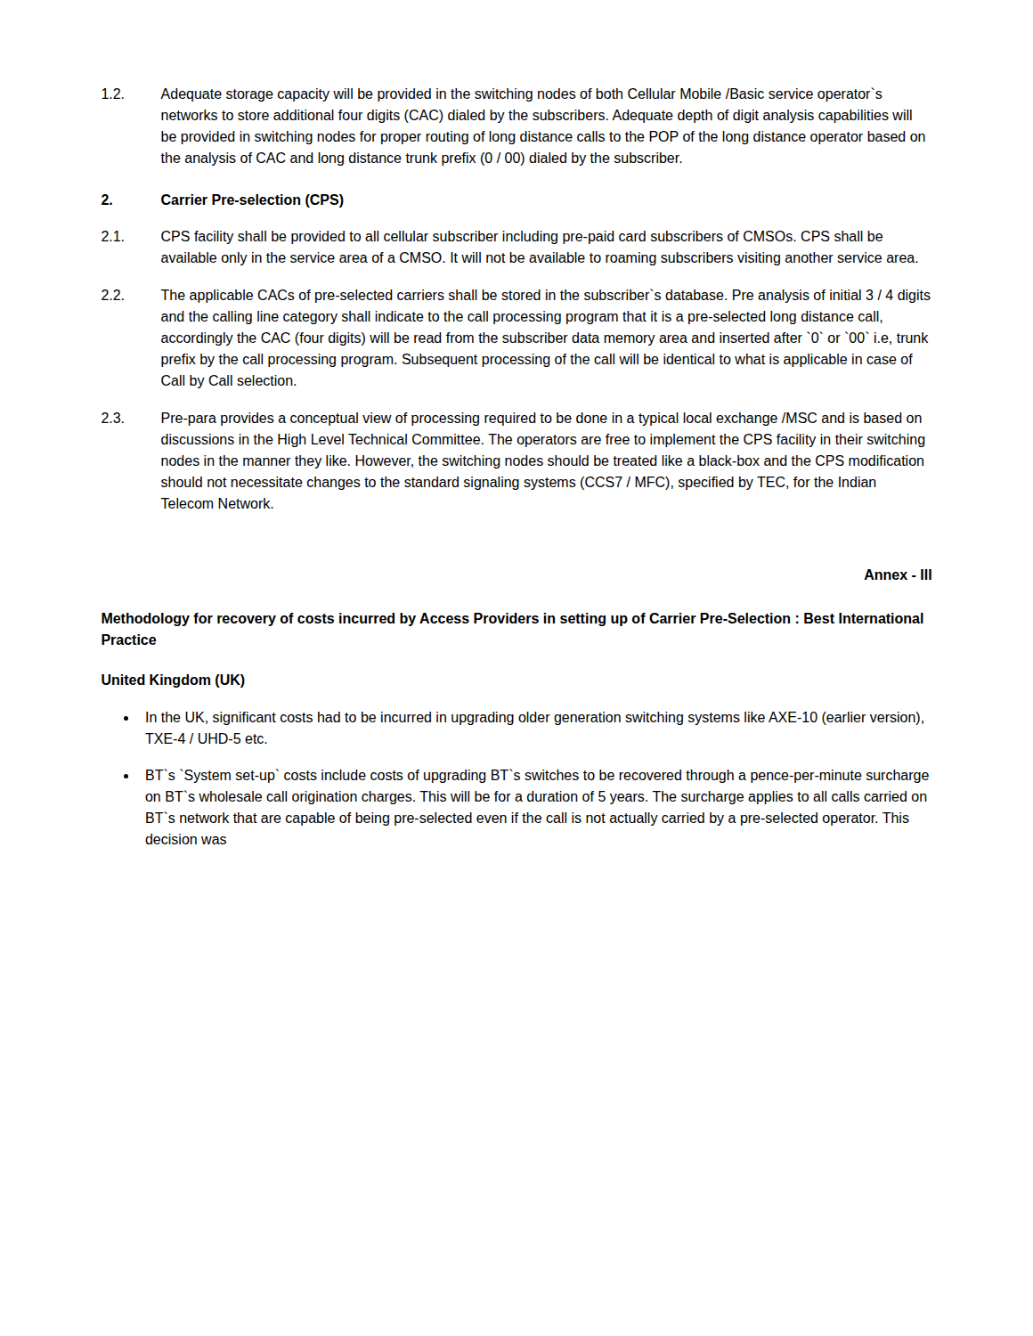1.2. Adequate storage capacity will be provided in the switching nodes of both Cellular Mobile /Basic service operator`s networks to store additional four digits (CAC) dialed by the subscribers. Adequate depth of digit analysis capabilities will be provided in switching nodes for proper routing of long distance calls to the POP of the long distance operator based on the analysis of CAC and long distance trunk prefix (0 / 00) dialed by the subscriber.
2. Carrier Pre-selection (CPS)
2.1. CPS facility shall be provided to all cellular subscriber including pre-paid card subscribers of CMSOs. CPS shall be available only in the service area of a CMSO. It will not be available to roaming subscribers visiting another service area.
2.2. The applicable CACs of pre-selected carriers shall be stored in the subscriber`s database. Pre analysis of initial 3 / 4 digits and the calling line category shall indicate to the call processing program that it is a pre-selected long distance call, accordingly the CAC (four digits) will be read from the subscriber data memory area and inserted after `0` or `00` i.e, trunk prefix by the call processing program. Subsequent processing of the call will be identical to what is applicable in case of Call by Call selection.
2.3. Pre-para provides a conceptual view of processing required to be done in a typical local exchange /MSC and is based on discussions in the High Level Technical Committee. The operators are free to implement the CPS facility in their switching nodes in the manner they like. However, the switching nodes should be treated like a black-box and the CPS modification should not necessitate changes to the standard signaling systems (CCS7 / MFC), specified by TEC, for the Indian Telecom Network.
Annex - III
Methodology for recovery of costs incurred by Access Providers in setting up of Carrier Pre-Selection : Best International Practice
United Kingdom (UK)
In the UK, significant costs had to be incurred in upgrading older generation switching systems like AXE-10 (earlier version), TXE-4 / UHD-5 etc.
BT`s `System set-up` costs include costs of upgrading BT`s switches to be recovered through a pence-per-minute surcharge on BT`s wholesale call origination charges. This will be for a duration of 5 years. The surcharge applies to all calls carried on BT`s network that are capable of being pre-selected even if the call is not actually carried by a pre-selected operator. This decision was